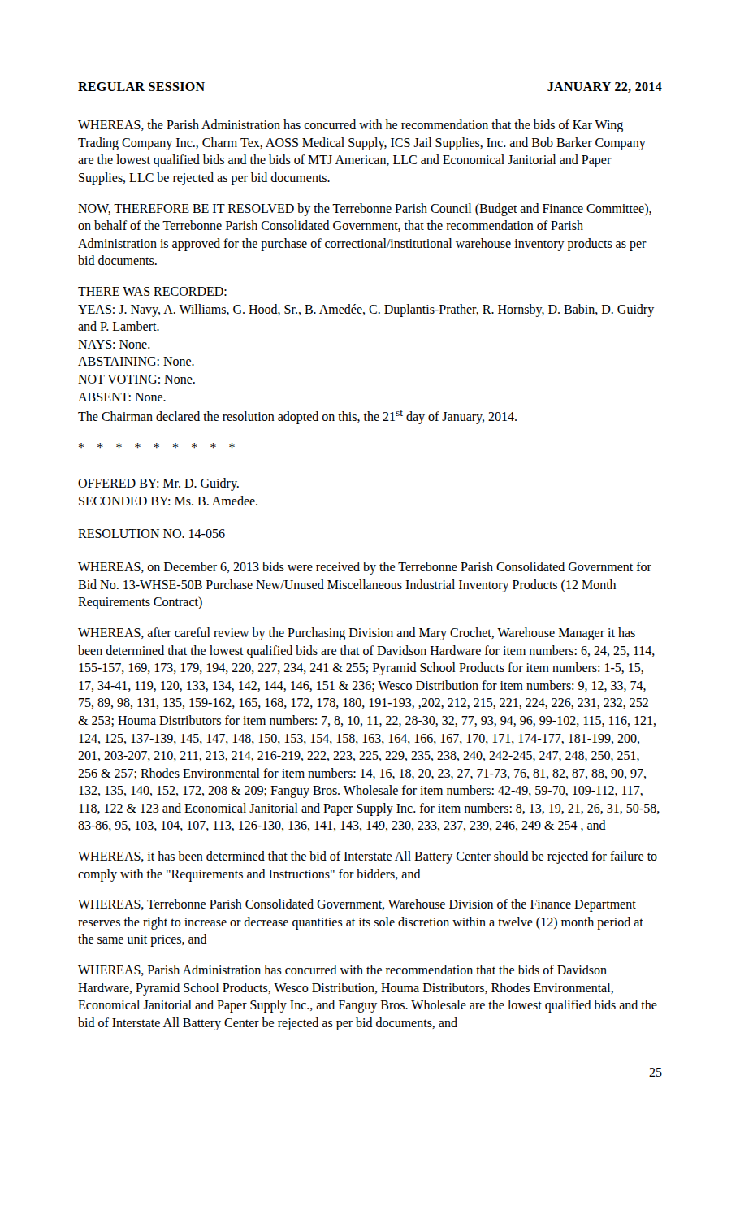Regular Session
January 22, 2014
WHEREAS, the Parish Administration has concurred with he recommendation that the bids of Kar Wing Trading Company Inc., Charm Tex, AOSS Medical Supply, ICS Jail Supplies, Inc. and Bob Barker Company are the lowest qualified bids and the bids of MTJ American, LLC and Economical Janitorial and Paper Supplies, LLC be rejected as per bid documents.
NOW, THEREFORE BE IT RESOLVED by the Terrebonne Parish Council (Budget and Finance Committee), on behalf of the Terrebonne Parish Consolidated Government, that the recommendation of Parish Administration is approved for the purchase of correctional/institutional warehouse inventory products as per bid documents.
THERE WAS RECORDED:
YEAS: J. Navy, A. Williams, G. Hood, Sr., B. Amedée, C. Duplantis-Prather, R. Hornsby, D. Babin, D. Guidry and P. Lambert.
NAYS: None.
ABSTAINING: None.
NOT VOTING: None.
ABSENT: None.
The Chairman declared the resolution adopted on this, the 21st day of January, 2014.
* * * * * * * * *
OFFERED BY: Mr. D. Guidry. SECONDED BY: Ms. B. Amedee.
RESOLUTION NO. 14-056
WHEREAS, on December 6, 2013 bids were received by the Terrebonne Parish Consolidated Government for Bid No. 13-WHSE-50B Purchase New/Unused Miscellaneous Industrial Inventory Products (12 Month Requirements Contract)
WHEREAS, after careful review by the Purchasing Division and Mary Crochet, Warehouse Manager it has been determined that the lowest qualified bids are that of Davidson Hardware for item numbers: 6, 24, 25, 114, 155-157, 169, 173, 179, 194, 220, 227, 234, 241 & 255; Pyramid School Products for item numbers: 1-5, 15, 17, 34-41, 119, 120, 133, 134, 142, 144, 146, 151 & 236; Wesco Distribution for item numbers: 9, 12, 33, 74, 75, 89, 98, 131, 135, 159-162, 165, 168, 172, 178, 180, 191-193, ,202, 212, 215, 221, 224, 226, 231, 232, 252 & 253; Houma Distributors for item numbers: 7, 8, 10, 11, 22, 28-30, 32, 77, 93, 94, 96, 99-102, 115, 116, 121, 124, 125, 137-139, 145, 147, 148, 150, 153, 154, 158, 163, 164, 166, 167, 170, 171, 174-177, 181-199, 200, 201, 203-207, 210, 211, 213, 214, 216-219, 222, 223, 225, 229, 235, 238, 240, 242-245, 247, 248, 250, 251, 256 & 257; Rhodes Environmental for item numbers: 14, 16, 18, 20, 23, 27, 71-73, 76, 81, 82, 87, 88, 90, 97, 132, 135, 140, 152, 172, 208 & 209; Fanguy Bros. Wholesale for item numbers: 42-49, 59-70, 109-112, 117, 118, 122 & 123 and Economical Janitorial and Paper Supply Inc. for item numbers: 8, 13, 19, 21, 26, 31, 50-58, 83-86, 95, 103, 104, 107, 113, 126-130, 136, 141, 143, 149, 230, 233, 237, 239, 246, 249 & 254 , and
WHEREAS, it has been determined that the bid of Interstate All Battery Center should be rejected for failure to comply with the "Requirements and Instructions" for bidders, and
WHEREAS, Terrebonne Parish Consolidated Government, Warehouse Division of the Finance Department reserves the right to increase or decrease quantities at its sole discretion within a twelve (12) month period at the same unit prices, and
WHEREAS, Parish Administration has concurred with the recommendation that the bids of Davidson Hardware, Pyramid School Products, Wesco Distribution, Houma Distributors, Rhodes Environmental, Economical Janitorial and Paper Supply Inc., and Fanguy Bros. Wholesale are the lowest qualified bids and the bid of Interstate All Battery Center be rejected as per bid documents, and
25